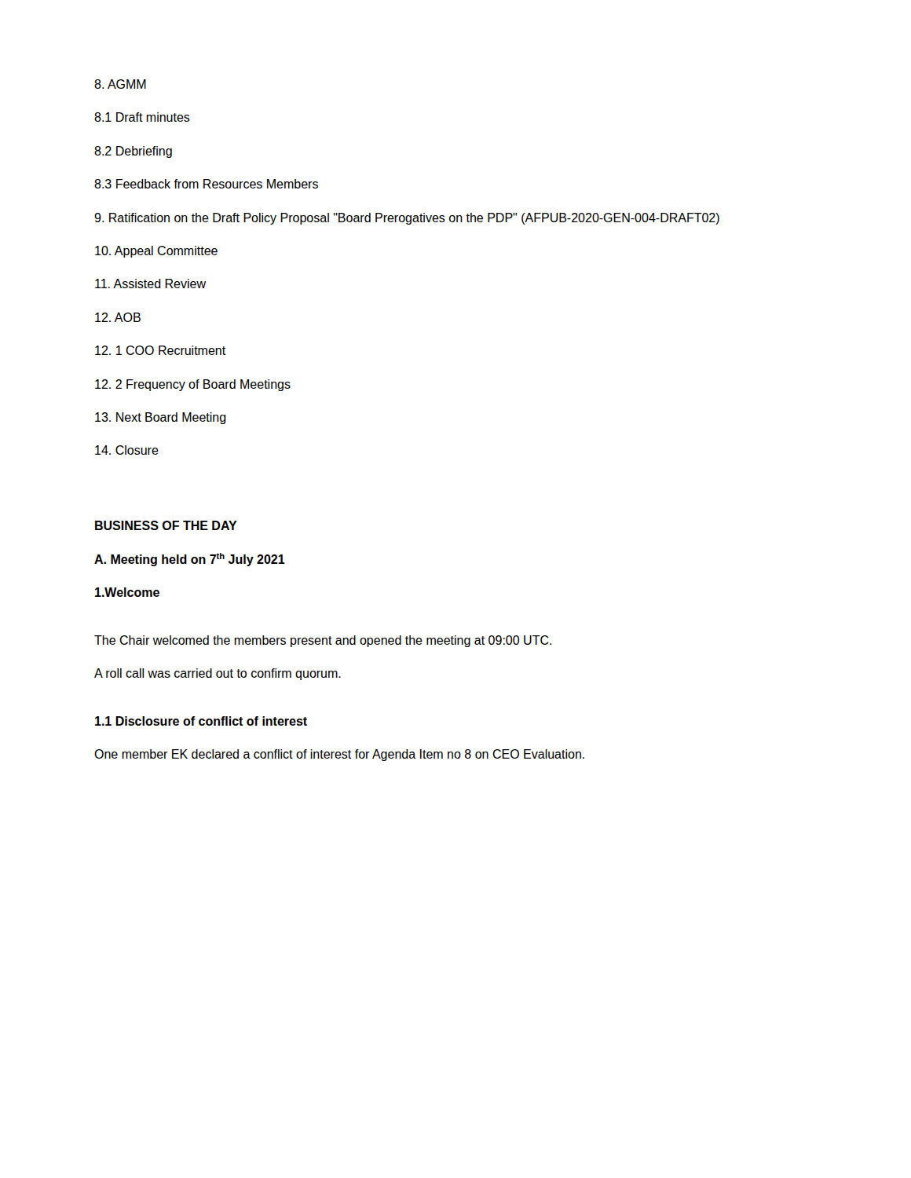8. AGMM
8.1 Draft minutes
8.2 Debriefing
8.3 Feedback from Resources Members
9. Ratification on the Draft Policy Proposal "Board Prerogatives on the PDP" (AFPUB-2020-GEN-004-DRAFT02)
10. Appeal Committee
11. Assisted Review
12. AOB
12. 1 COO Recruitment
12. 2 Frequency of Board Meetings
13. Next Board Meeting
14. Closure
BUSINESS OF THE DAY
A. Meeting held on 7th July 2021
1.Welcome
The Chair welcomed the members present and opened the meeting at 09:00 UTC.
A roll call was carried out to confirm quorum.
1.1 Disclosure of conflict of interest
One member EK declared a conflict of interest for Agenda Item no 8 on CEO Evaluation.